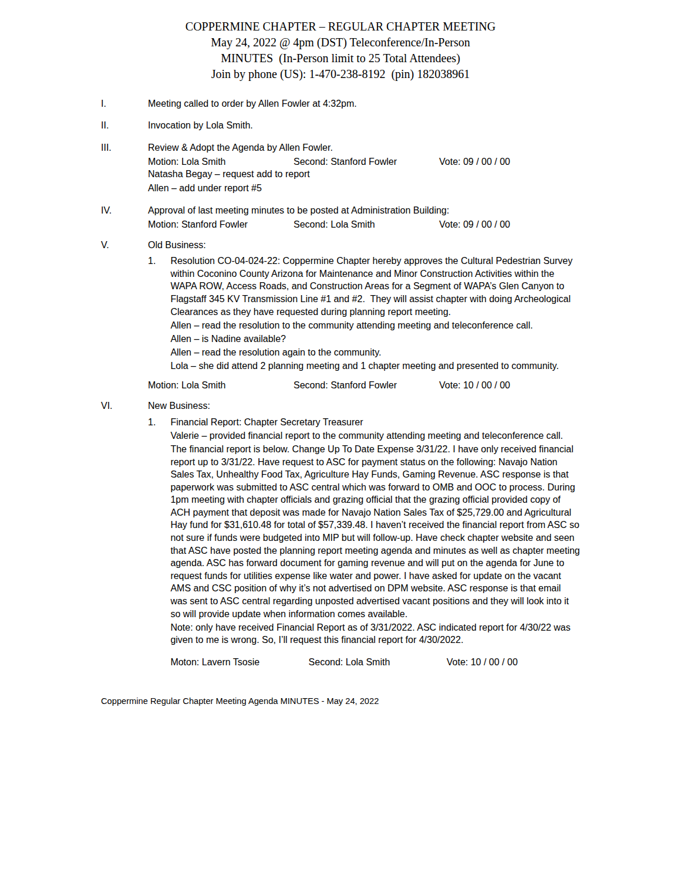COPPERMINE CHAPTER – REGULAR CHAPTER MEETING
May 24, 2022 @ 4pm (DST) Teleconference/In-Person
MINUTES (In-Person limit to 25 Total Attendees)
Join by phone (US): 1-470-238-8192 (pin) 182038961
I.
Meeting called to order by Allen Fowler at 4:32pm.
II.
Invocation by Lola Smith.
III.
Review & Adopt the Agenda by Allen Fowler.
Motion: Lola Smith Second: Stanford Fowler Vote: 09 / 00 / 00
Natasha Begay – request add to report
Allen – add under report #5
IV.
Approval of last meeting minutes to be posted at Administration Building:
Motion: Stanford Fowler Second: Lola Smith Vote: 09 / 00 / 00
V.
Old Business:
Resolution CO-04-024-22: Coppermine Chapter hereby approves the Cultural Pedestrian Survey within Coconino County Arizona for Maintenance and Minor Construction Activities within the WAPA ROW, Access Roads, and Construction Areas for a Segment of WAPA’s Glen Canyon to Flagstaff 345 KV Transmission Line #1 and #2. They will assist chapter with doing Archeological Clearances as they have requested during planning report meeting.
Allen – read the resolution to the community attending meeting and teleconference call.
Allen – is Nadine available?
Allen – read the resolution again to the community.
Lola – she did attend 2 planning meeting and 1 chapter meeting and presented to community.
Motion: Lola Smith Second: Stanford Fowler Vote: 10 / 00 / 00
VI.
New Business:
Financial Report: Chapter Secretary Treasurer
Valerie – provided financial report to the community attending meeting and teleconference call.
The financial report is below. Change Up To Date Expense 3/31/22. I have only received financial report up to 3/31/22. Have request to ASC for payment status on the following: Navajo Nation Sales Tax, Unhealthy Food Tax, Agriculture Hay Funds, Gaming Revenue. ASC response is that paperwork was submitted to ASC central which was forward to OMB and OOC to process. During 1pm meeting with chapter officials and grazing official that the grazing official provided copy of ACH payment that deposit was made for Navajo Nation Sales Tax of $25,729.00 and Agricultural Hay fund for $31,610.48 for total of $57,339.48. I haven’t received the financial report from ASC so not sure if funds were budgeted into MIP but will follow-up. Have check chapter website and seen that ASC have posted the planning report meeting agenda and minutes as well as chapter meeting agenda. ASC has forward document for gaming revenue and will put on the agenda for June to request funds for utilities expense like water and power. I have asked for update on the vacant AMS and CSC position of why it’s not advertised on DPM website. ASC response is that email was sent to ASC central regarding unposted advertised vacant positions and they will look into it so will provide update when information comes available.
Note: only have received Financial Report as of 3/31/2022. ASC indicated report for 4/30/22 was given to me is wrong. So, I’ll request this financial report for 4/30/2022.
Moton: Lavern Tsosie Second: Lola Smith Vote: 10 / 00 / 00
Coppermine Regular Chapter Meeting Agenda MINUTES - May 24, 2022